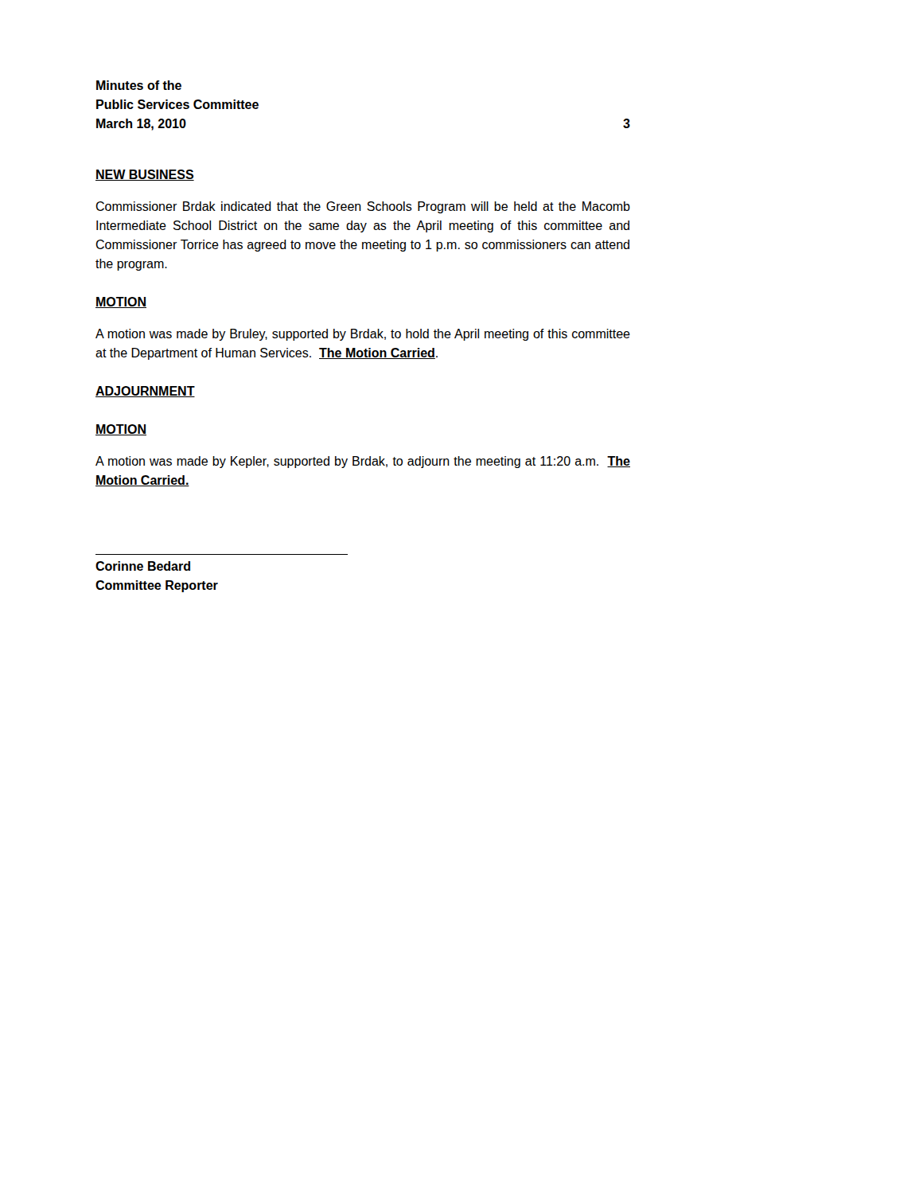Minutes of the Public Services Committee March 18, 20103
NEW BUSINESS
Commissioner Brdak indicated that the Green Schools Program will be held at the Macomb Intermediate School District on the same day as the April meeting of this committee and Commissioner Torrice has agreed to move the meeting to 1 p.m. so commissioners can attend the program.
MOTION
A motion was made by Bruley, supported by Brdak, to hold the April meeting of this committee at the Department of Human Services. The Motion Carried.
ADJOURNMENT
MOTION
A motion was made by Kepler, supported by Brdak, to adjourn the meeting at 11:20 a.m. The Motion Carried.
Corinne Bedard Committee Reporter